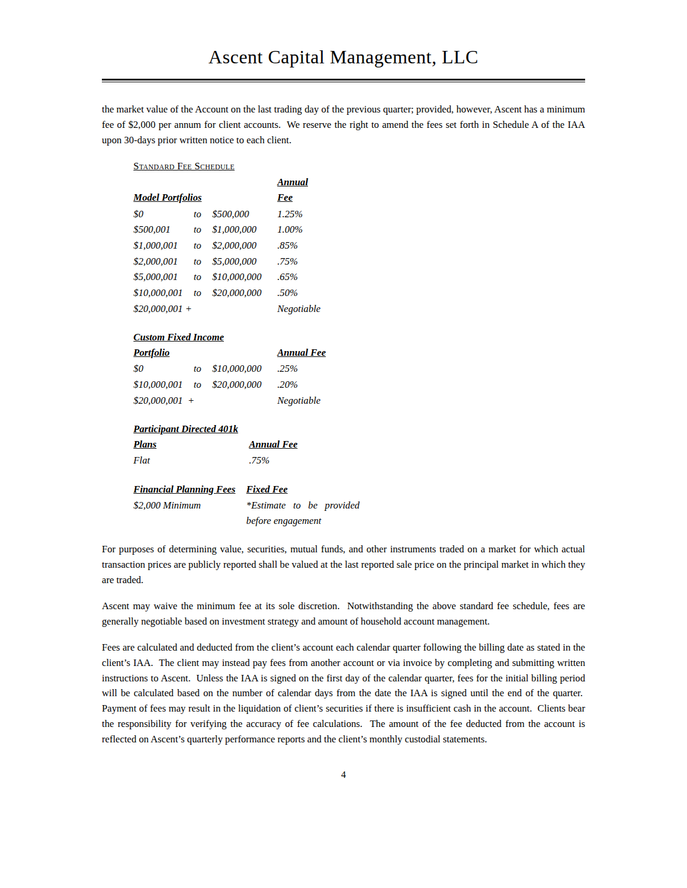Ascent Capital Management, LLC
the market value of the Account on the last trading day of the previous quarter; provided, however, Ascent has a minimum fee of $2,000 per annum for client accounts. We reserve the right to amend the fees set forth in Schedule A of the IAA upon 30-days prior written notice to each client.
Standard Fee Schedule
| Model Portfolios | Annual Fee |
| --- | --- |
| $0 | to | $500,000 | 1.25% |
| $500,001 | to | $1,000,000 | 1.00% |
| $1,000,001 | to | $2,000,000 | .85% |
| $2,000,001 | to | $5,000,000 | .75% |
| $5,000,001 | to | $10,000,000 | .65% |
| $10,000,001 | to | $20,000,000 | .50% |
| $20,000,001 + | Negotiable |
| Custom Fixed Income Portfolio | Annual Fee |
| --- | --- |
| $0 | to | $10,000,000 | .25% |
| $10,000,001 | to | $20,000,000 | .20% |
| $20,000,001 + | Negotiable |
| Participant Directed 401k Plans | Annual Fee |
| --- | --- |
| Flat | .75% |
| Financial Planning Fees | Fixed Fee |
| --- | --- |
| $2,000 Minimum | *Estimate to be provided before engagement |
For purposes of determining value, securities, mutual funds, and other instruments traded on a market for which actual transaction prices are publicly reported shall be valued at the last reported sale price on the principal market in which they are traded.
Ascent may waive the minimum fee at its sole discretion. Notwithstanding the above standard fee schedule, fees are generally negotiable based on investment strategy and amount of household account management.
Fees are calculated and deducted from the client’s account each calendar quarter following the billing date as stated in the client’s IAA. The client may instead pay fees from another account or via invoice by completing and submitting written instructions to Ascent. Unless the IAA is signed on the first day of the calendar quarter, fees for the initial billing period will be calculated based on the number of calendar days from the date the IAA is signed until the end of the quarter. Payment of fees may result in the liquidation of client’s securities if there is insufficient cash in the account. Clients bear the responsibility for verifying the accuracy of fee calculations. The amount of the fee deducted from the account is reflected on Ascent’s quarterly performance reports and the client’s monthly custodial statements.
4